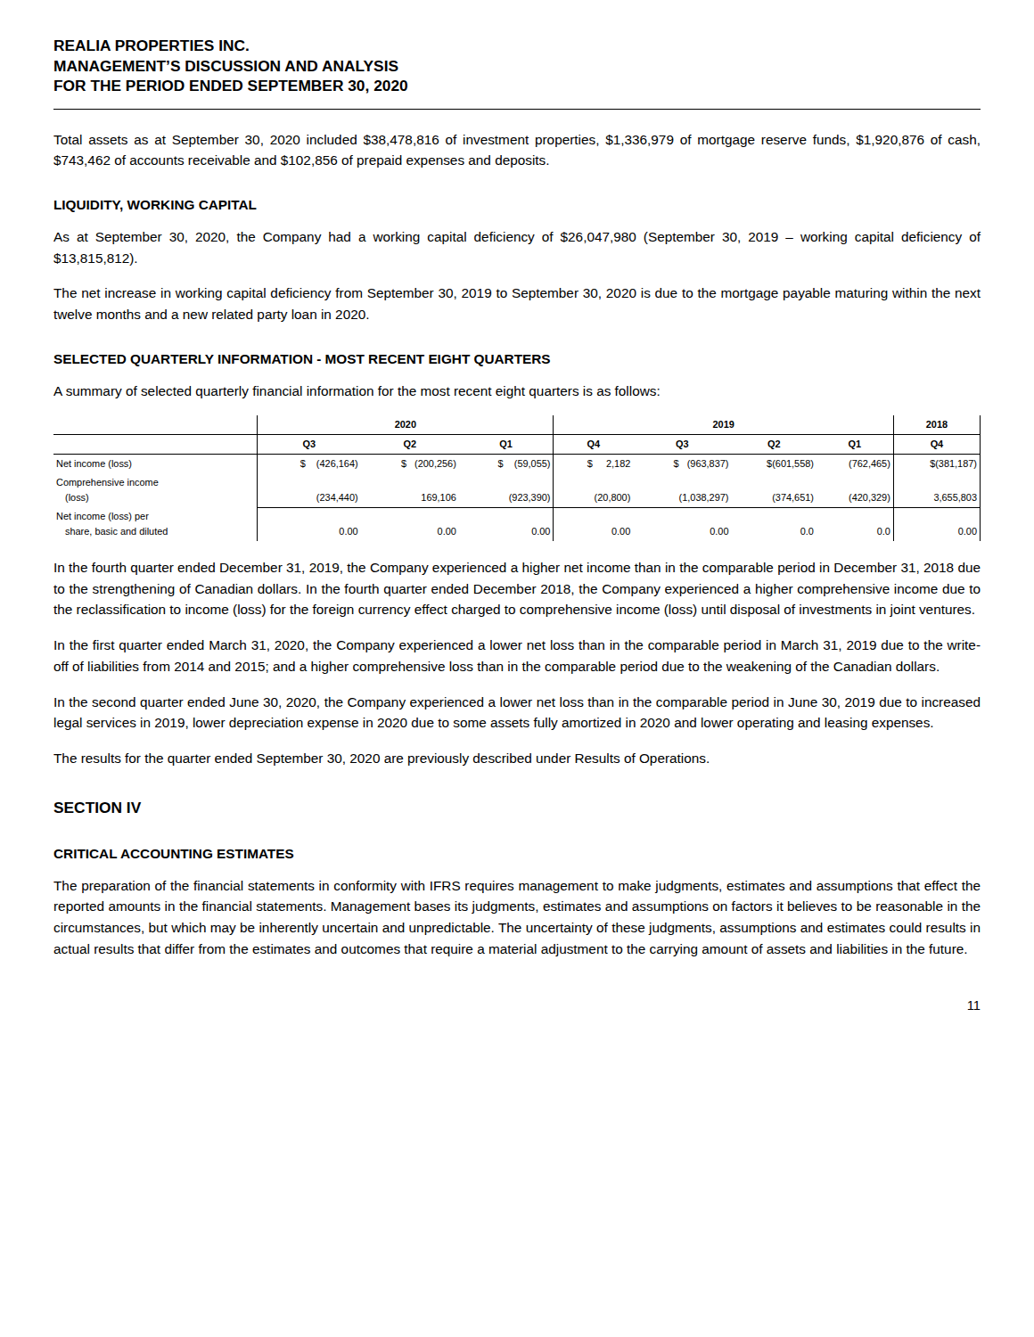REALIA PROPERTIES INC.
MANAGEMENT’S DISCUSSION AND ANALYSIS
FOR THE PERIOD ENDED SEPTEMBER 30, 2020
Total assets as at September 30, 2020 included $38,478,816 of investment properties, $1,336,979 of mortgage reserve funds, $1,920,876 of cash, $743,462 of accounts receivable and $102,856 of prepaid expenses and deposits.
LIQUIDITY, WORKING CAPITAL
As at September 30, 2020, the Company had a working capital deficiency of $26,047,980 (September 30, 2019 – working capital deficiency of $13,815,812).
The net increase in working capital deficiency from September 30, 2019 to September 30, 2020 is due to the mortgage payable maturing within the next twelve months and a new related party loan in 2020.
SELECTED QUARTERLY INFORMATION - MOST RECENT EIGHT QUARTERS
A summary of selected quarterly financial information for the most recent eight quarters is as follows:
| | 2020 | 2019 | 2018 |
| --- | --- | --- | --- |
| | Q3 | Q2 | Q1 | Q4 | Q3 | Q2 | Q1 | Q4 |
| Net income (loss) | $ (426,164) | $ (200,256) | $ (59,055) | $ 2,182 | $ (963,837) | $(601,558) | (762,465) | $(381,187) |
| Comprehensive income (loss) | (234,440) | 169,106 | (923,390) | (20,800) | (1,038,297) | (374,651) | (420,329) | 3,655,803 |
| Net income (loss) per share, basic and diluted | 0.00 | 0.00 | 0.00 | 0.00 | 0.00 | 0.0 | 0.0 | 0.00 |
In the fourth quarter ended December 31, 2019, the Company experienced a higher net income than in the comparable period in December 31, 2018 due to the strengthening of Canadian dollars. In the fourth quarter ended December 2018, the Company experienced a higher comprehensive income due to the reclassification to income (loss) for the foreign currency effect charged to comprehensive income (loss) until disposal of investments in joint ventures.
In the first quarter ended March 31, 2020, the Company experienced a lower net loss than in the comparable period in March 31, 2019 due to the write-off of liabilities from 2014 and 2015; and a higher comprehensive loss than in the comparable period due to the weakening of the Canadian dollars.
In the second quarter ended June 30, 2020, the Company experienced a lower net loss than in the comparable period in June 30, 2019 due to increased legal services in 2019, lower depreciation expense in 2020 due to some assets fully amortized in 2020 and lower operating and leasing expenses.
The results for the quarter ended September 30, 2020 are previously described under Results of Operations.
SECTION IV
CRITICAL ACCOUNTING ESTIMATES
The preparation of the financial statements in conformity with IFRS requires management to make judgments, estimates and assumptions that effect the reported amounts in the financial statements. Management bases its judgments, estimates and assumptions on factors it believes to be reasonable in the circumstances, but which may be inherently uncertain and unpredictable. The uncertainty of these judgments, assumptions and estimates could results in actual results that differ from the estimates and outcomes that require a material adjustment to the carrying amount of assets and liabilities in the future.
11